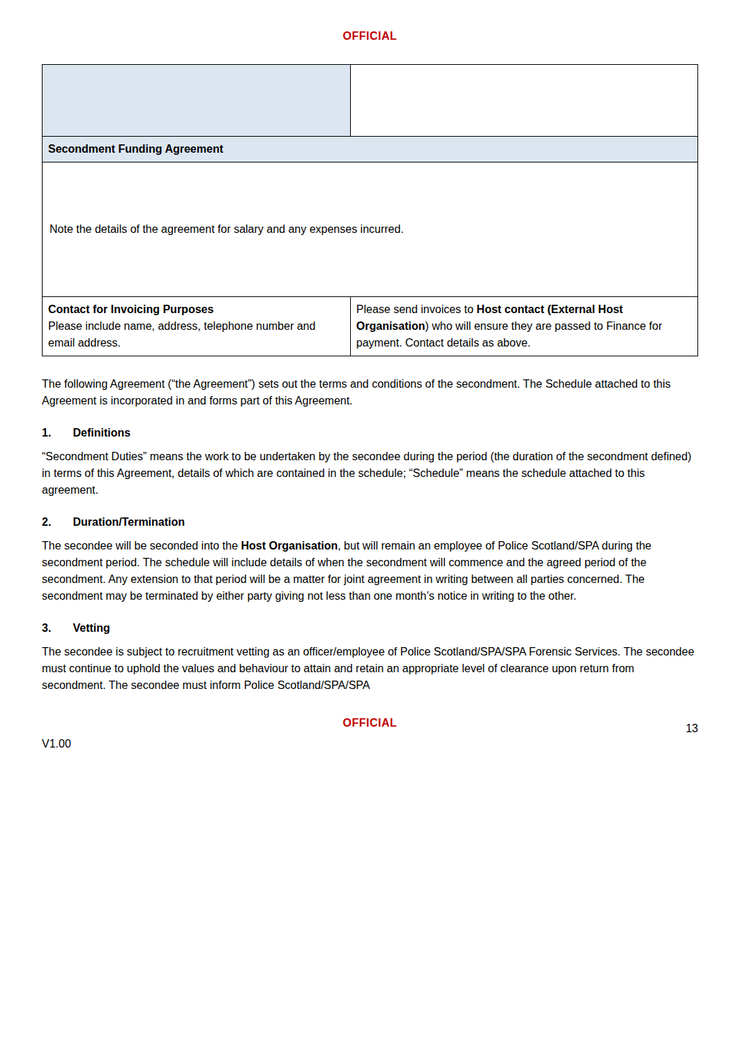OFFICIAL
| Secondment Funding Agreement |
| Note the details of the agreement for salary and any expenses incurred. |
| Contact for Invoicing Purposes Please include name, address, telephone number and email address. | Please send invoices to Host contact (External Host Organisation ) who will ensure they are passed to Finance for payment. Contact details as above. |
The following Agreement (“the Agreement”) sets out the terms and conditions of the secondment. The Schedule attached to this Agreement is incorporated in and forms part of this Agreement.
1. Definitions
“Secondment Duties” means the work to be undertaken by the secondee during the period (the duration of the secondment defined) in terms of this Agreement, details of which are contained in the schedule; “Schedule” means the schedule attached to this agreement.
2. Duration/Termination
The secondee will be seconded into the Host Organisation, but will remain an employee of Police Scotland/SPA during the secondment period. The schedule will include details of when the secondment will commence and the agreed period of the secondment. Any extension to that period will be a matter for joint agreement in writing between all parties concerned. The secondment may be terminated by either party giving not less than one month’s notice in writing to the other.
3. Vetting
The secondee is subject to recruitment vetting as an officer/employee of Police Scotland/SPA/SPA Forensic Services. The secondee must continue to uphold the values and behaviour to attain and retain an appropriate level of clearance upon return from secondment. The secondee must inform Police Scotland/SPA/SPA
OFFICIAL
13 V1.00